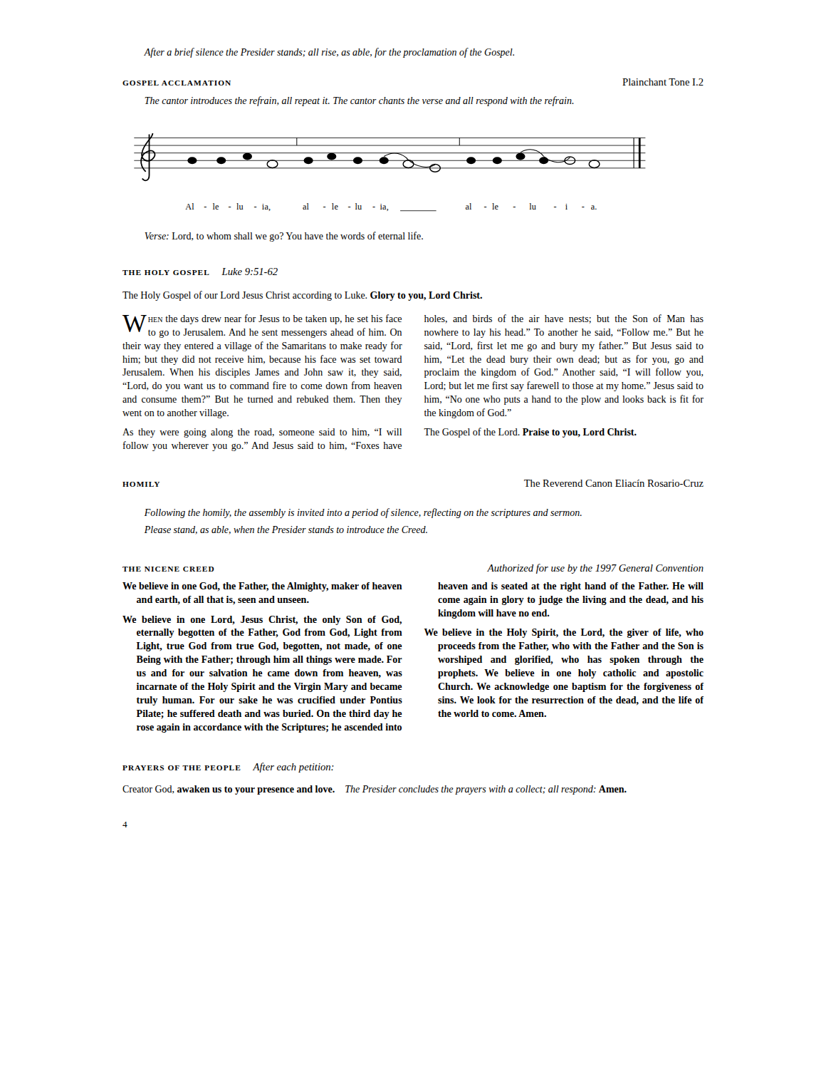After a brief silence the Presider stands; all rise, as able, for the proclamation of the Gospel.
Gospel Acclamation Plainchant Tone I.2
The cantor introduces the refrain, all repeat it. The cantor chants the verse and all respond with the refrain.
Al - le - lu - ia, al - le - lu - ia, al - le - lu - i - a.
Verse: Lord, to whom shall we go? You have the words of eternal life.
The Holy Gospel Luke 9:51-62
The Holy Gospel of our Lord Jesus Christ according to Luke. Glory to you, Lord Christ.
When the days drew near for Jesus to be taken up, he set his face to go to Jerusalem. And he sent messengers ahead of him. On their way they entered a village of the Samaritans to make ready for him; but they did not receive him, because his face was set toward Jerusalem. When his disciples James and John saw it, they said, “Lord, do you want us to command fire to come down from heaven and consume them?” But he turned and rebuked them. Then they went on to another village.
As they were going along the road, someone said to him, “I will follow you wherever you go.” And Jesus said to him, “Foxes have holes, and birds of the air have nests; but the Son of Man has nowhere to lay his head.” To another he said, “Follow me.” But he said, “Lord, first let me go and bury my father.” But Jesus said to him, “Let the dead bury their own dead; but as for you, go and proclaim the kingdom of God.” Another said, “I will follow you, Lord; but let me first say farewell to those at my home.” Jesus said to him, “No one who puts a hand to the plow and looks back is fit for the kingdom of God.”
The Gospel of the Lord. Praise to you, Lord Christ.
Homily The Reverend Canon Eliacín Rosario-Cruz
Following the homily, the assembly is invited into a period of silence, reflecting on the scriptures and sermon.
Please stand, as able, when the Presider stands to introduce the Creed.
The Nicene Creed Authorized for use by the 1997 General Convention
We believe in one God, the Father, the Almighty, maker of heaven and earth, of all that is, seen and unseen.
We believe in one Lord, Jesus Christ, the only Son of God, eternally begotten of the Father, God from God, Light from Light, true God from true God, begotten, not made, of one Being with the Father; through him all things were made. For us and for our salvation he came down from heaven, was incarnate of the Holy Spirit and the Virgin Mary and became truly human. For our sake he was crucified under Pontius Pilate; he suffered death and was buried. On the third day he rose again in accordance with the Scriptures; he ascended into heaven and is seated at the right hand of the Father. He will come again in glory to judge the living and the dead, and his kingdom will have no end.
We believe in the Holy Spirit, the Lord, the giver of life, who proceeds from the Father, who with the Father and the Son is worshiped and glorified, who has spoken through the prophets. We believe in one holy catholic and apostolic Church. We acknowledge one baptism for the forgiveness of sins. We look for the resurrection of the dead, and the life of the world to come. Amen.
Prayers of the People After each petition:
Creator God, awaken us to your presence and love. The Presider concludes the prayers with a collect; all respond: Amen.
4